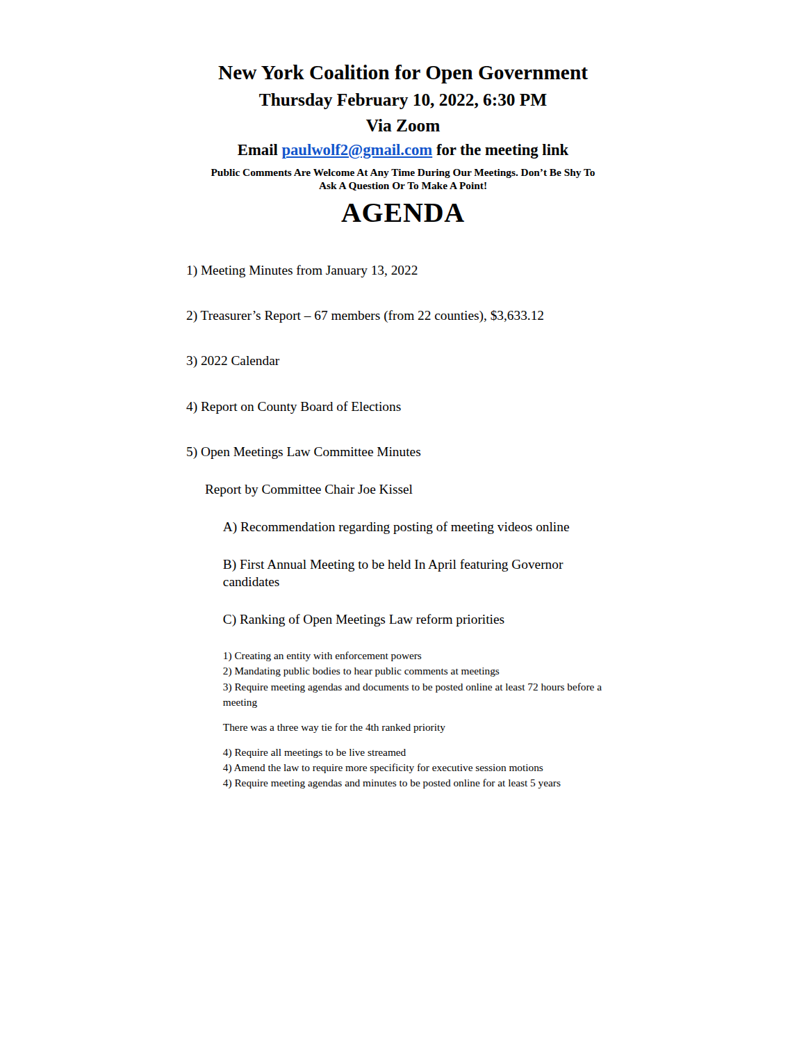New York Coalition for Open Government
Thursday February 10, 2022, 6:30 PM
Via Zoom
Email paulwolf2@gmail.com for the meeting link
Public Comments Are Welcome At Any Time During Our Meetings. Don’t Be Shy To Ask A Question Or To Make A Point!
AGENDA
1) Meeting Minutes from January 13, 2022
2) Treasurer’s Report – 67 members (from 22 counties), $3,633.12
3) 2022 Calendar
4) Report on County Board of Elections
5) Open Meetings Law Committee Minutes
Report by Committee Chair Joe Kissel
A) Recommendation regarding posting of meeting videos online
B) First Annual Meeting to be held In April featuring Governor candidates
C) Ranking of Open Meetings Law reform priorities
1) Creating an entity with enforcement powers
2) Mandating public bodies to hear public comments at meetings
3) Require meeting agendas and documents to be posted online at least 72 hours before a meeting
There was a three way tie for the 4th ranked priority
4) Require all meetings to be live streamed
4) Amend the law to require more specificity for executive session motions
4) Require meeting agendas and minutes to be posted online for at least 5 years